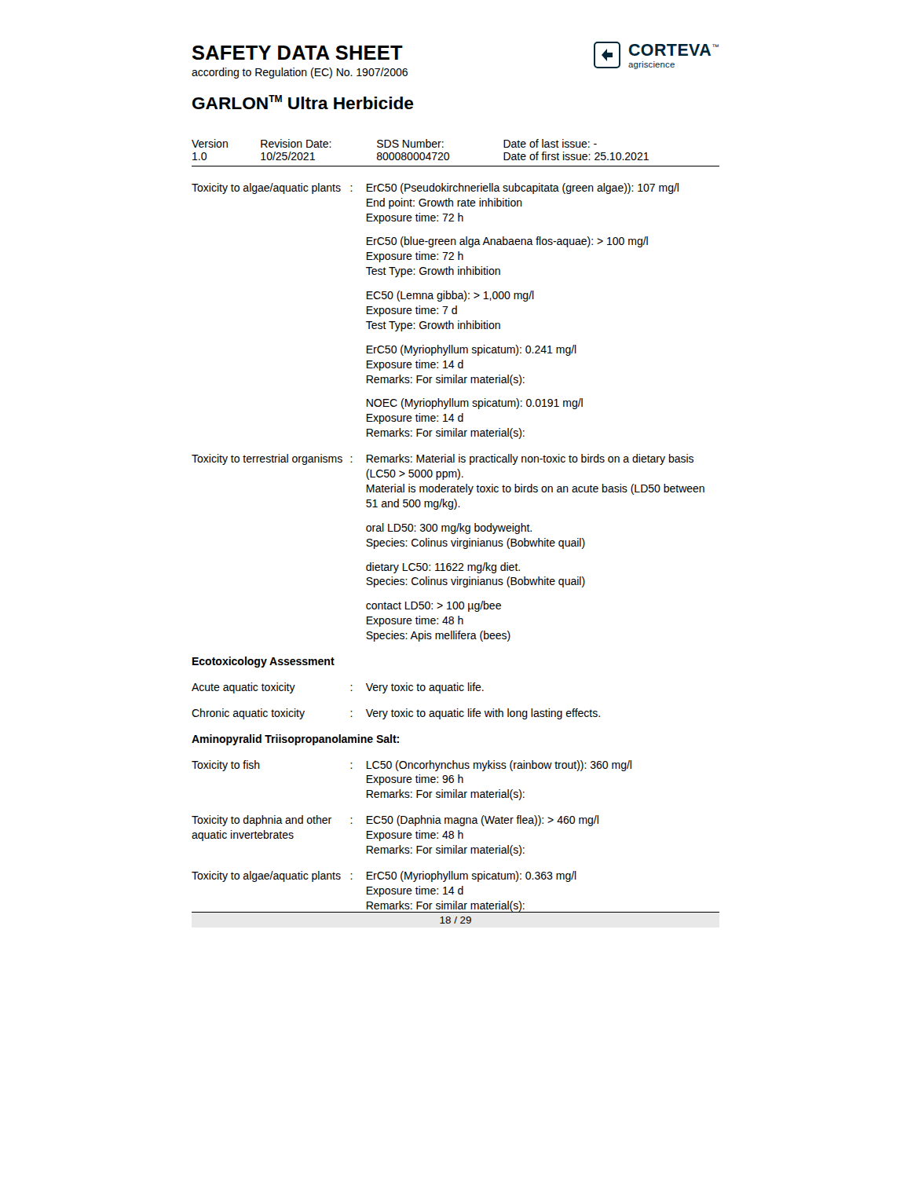SAFETY DATA SHEET
according to Regulation (EC) No. 1907/2006
CORTEVA™ agriscience
GARLONTM Ultra Herbicide
| Version 1.0 | Revision Date: 10/25/2021 | SDS Number: 800080004720 | Date of last issue: - Date of first issue: 25.10.2021 |
| Toxicity to algae/aquatic plants | : | ErC50 (Pseudokirchneriella subcapitata (green algae)): 107 mg/l End point: Growth rate inhibition Exposure time: 72 h ErC50 (blue-green alga Anabaena flos-aquae): > 100 mg/l Exposure time: 72 h Test Type: Growth inhibition EC50 (Lemna gibba): > 1,000 mg/l Exposure time: 7 d Test Type: Growth inhibition ErC50 (Myriophyllum spicatum): 0.241 mg/l Exposure time: 14 d Remarks: For similar material(s): NOEC (Myriophyllum spicatum): 0.0191 mg/l Exposure time: 14 d Remarks: For similar material(s): |
| Toxicity to terrestrial organisms | : | Remarks: Material is practically non-toxic to birds on a dietary basis (LC50 > 5000 ppm). Material is moderately toxic to birds on an acute basis (LD50 between 51 and 500 mg/kg). oral LD50: 300 mg/kg bodyweight. Species: Colinus virginianus (Bobwhite quail) dietary LC50: 11622 mg/kg diet. Species: Colinus virginianus (Bobwhite quail) contact LD50: > 100 µg/bee Exposure time: 48 h Species: Apis mellifera (bees) |
| Ecotoxicology Assessment |
| Acute aquatic toxicity | : | Very toxic to aquatic life. |
| Chronic aquatic toxicity | : | Very toxic to aquatic life with long lasting effects. |
| Aminopyralid Triisopropanolamine Salt: |
| Toxicity to fish | : | LC50 (Oncorhynchus mykiss (rainbow trout)): 360 mg/l Exposure time: 96 h Remarks: For similar material(s): |
| Toxicity to daphnia and other aquatic invertebrates | : | EC50 (Daphnia magna (Water flea)): > 460 mg/l Exposure time: 48 h Remarks: For similar material(s): |
| Toxicity to algae/aquatic plants | : | ErC50 (Myriophyllum spicatum): 0.363 mg/l Exposure time: 14 d Remarks: For similar material(s): |
18 / 29